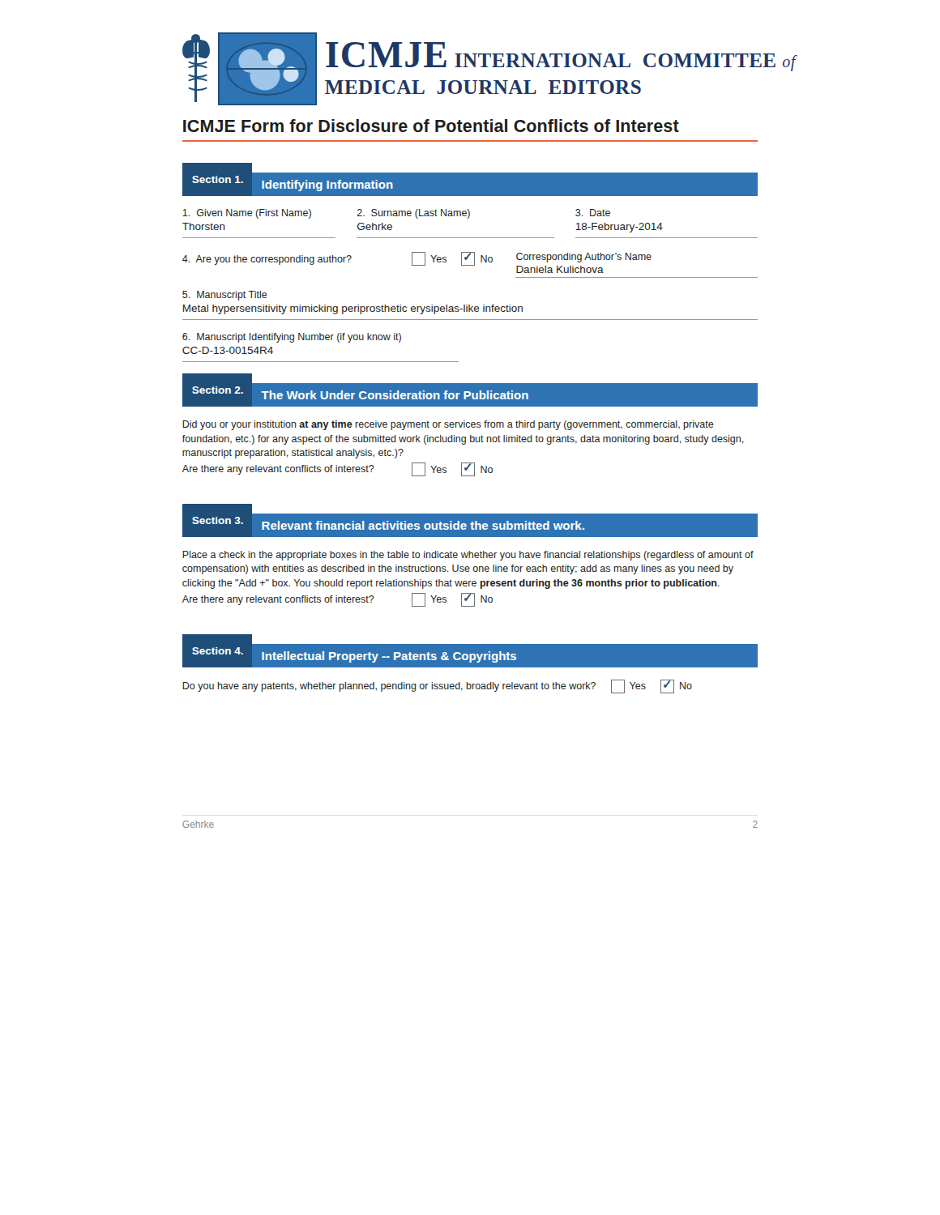ICMJE INTERNATIONAL COMMITTEE of
MEDICAL JOURNAL EDITORS
ICMJE Form for Disclosure of Potential Conflicts of Interest
Section 1.
Identifying Information
1. Given Name (First Name)
Thorsten
2. Surname (Last Name)
Gehrke
3. Date
18-February-2014
4. Are you the corresponding author?
Yes
No
Corresponding Author’s Name
Daniela Kulichova
5. Manuscript Title
Metal hypersensitivity mimicking periprosthetic erysipelas-like infection
6. Manuscript Identifying Number (if you know it)
CC-D-13-00154R4
Section 2.
The Work Under Consideration for Publication
Did you or your institution at any time receive payment or services from a third party (government, commercial, private foundation, etc.) for any aspect of the submitted work (including but not limited to grants, data monitoring board, study design, manuscript preparation, statistical analysis, etc.)?
Are there any relevant conflicts of interest?
Yes
No
Section 3.
Relevant financial activities outside the submitted work.
Place a check in the appropriate boxes in the table to indicate whether you have financial relationships (regardless of amount of compensation) with entities as described in the instructions. Use one line for each entity; add as many lines as you need by clicking the "Add +" box. You should report relationships that were present during the 36 months prior to publication.
Are there any relevant conflicts of interest?
Yes
No
Section 4.
Intellectual Property -- Patents & Copyrights
Do you have any patents, whether planned, pending or issued, broadly relevant to the work?
Yes
No
Gehrke
2